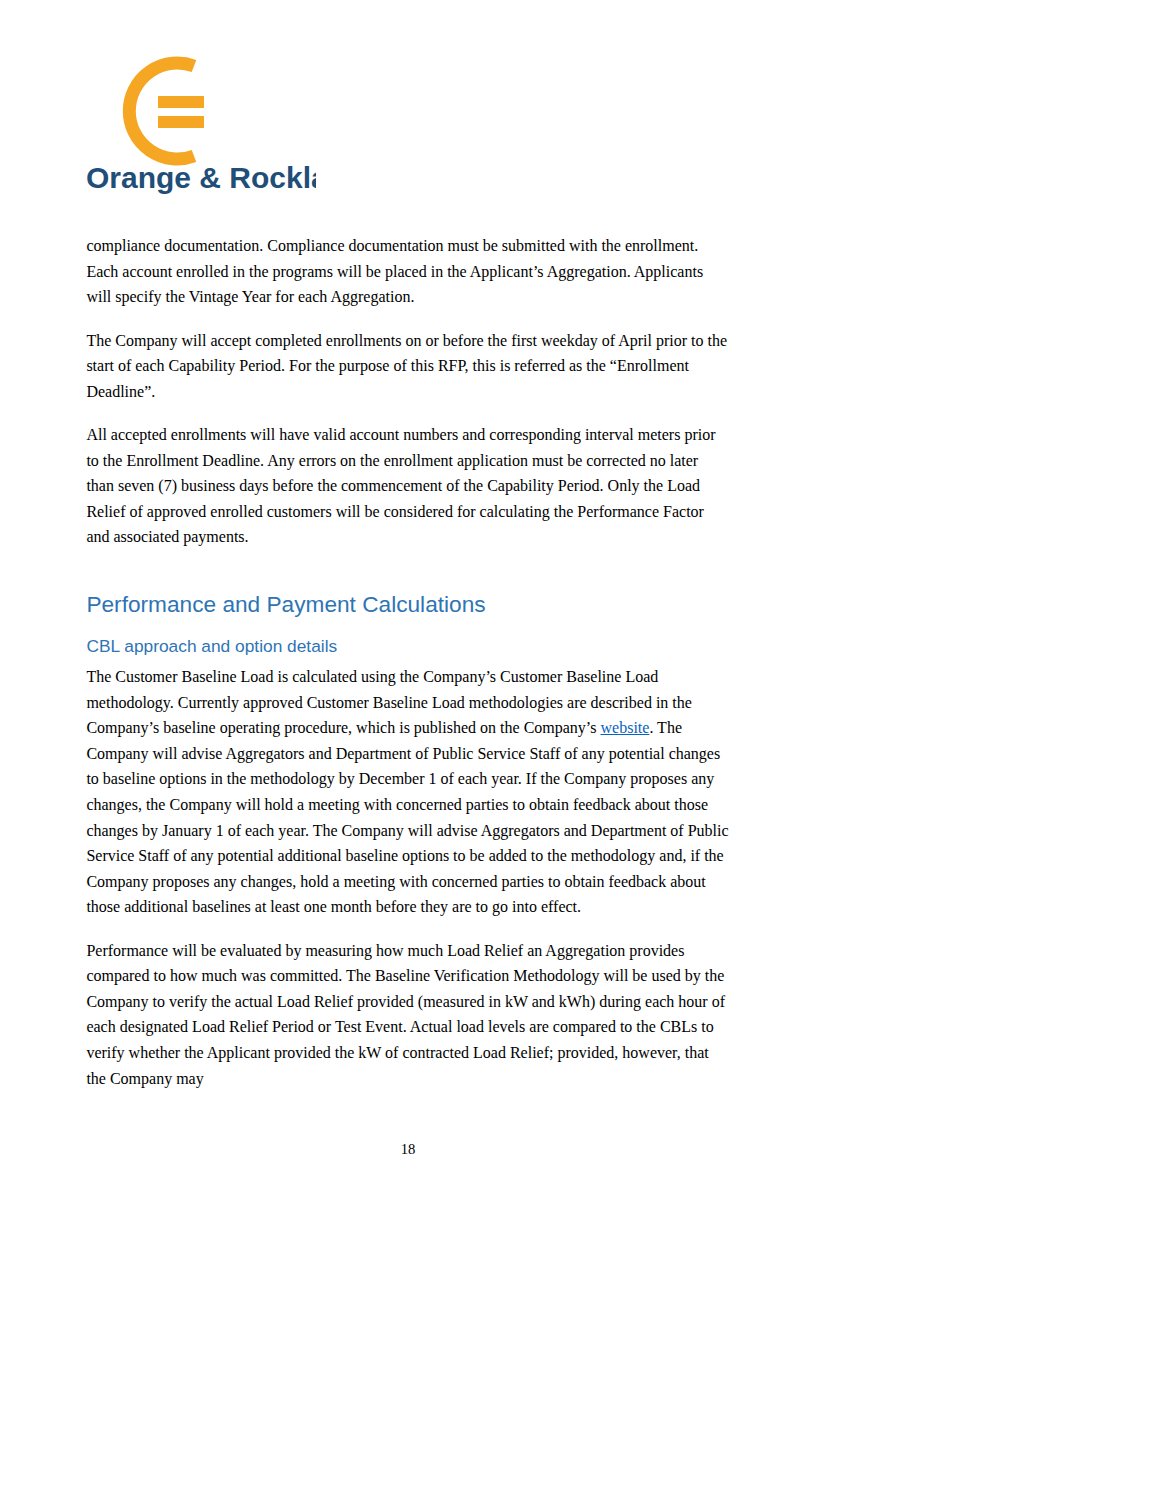Orange & Rockland
compliance documentation. Compliance documentation must be submitted with the enrollment. Each account enrolled in the programs will be placed in the Applicant’s Aggregation. Applicants will specify the Vintage Year for each Aggregation.
The Company will accept completed enrollments on or before the first weekday of April prior to the start of each Capability Period. For the purpose of this RFP, this is referred as the “Enrollment Deadline”.
All accepted enrollments will have valid account numbers and corresponding interval meters prior to the Enrollment Deadline. Any errors on the enrollment application must be corrected no later than seven (7) business days before the commencement of the Capability Period. Only the Load Relief of approved enrolled customers will be considered for calculating the Performance Factor and associated payments.
Performance and Payment Calculations
CBL approach and option details
The Customer Baseline Load is calculated using the Company’s Customer Baseline Load methodology. Currently approved Customer Baseline Load methodologies are described in the Company’s baseline operating procedure, which is published on the Company’s website. The Company will advise Aggregators and Department of Public Service Staff of any potential changes to baseline options in the methodology by December 1 of each year. If the Company proposes any changes, the Company will hold a meeting with concerned parties to obtain feedback about those changes by January 1 of each year. The Company will advise Aggregators and Department of Public Service Staff of any potential additional baseline options to be added to the methodology and, if the Company proposes any changes, hold a meeting with concerned parties to obtain feedback about those additional baselines at least one month before they are to go into effect.
Performance will be evaluated by measuring how much Load Relief an Aggregation provides compared to how much was committed. The Baseline Verification Methodology will be used by the Company to verify the actual Load Relief provided (measured in kW and kWh) during each hour of each designated Load Relief Period or Test Event. Actual load levels are compared to the CBLs to verify whether the Applicant provided the kW of contracted Load Relief; provided, however, that the Company may
18